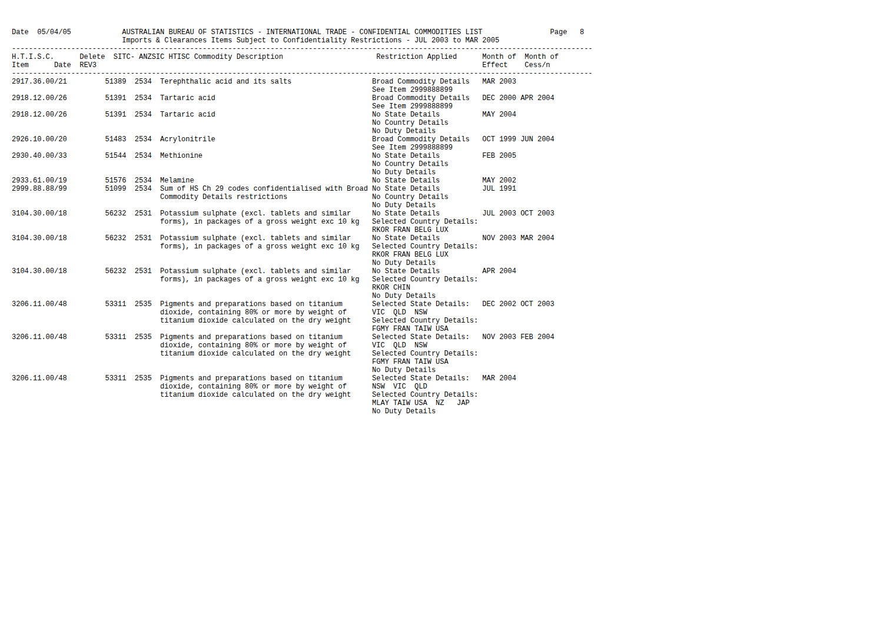Date 05/04/05 AUSTRALIAN BUREAU OF STATISTICS - INTERNATIONAL TRADE - CONFIDENTIAL COMMODITIES LIST Page 8 Imports & Clearances Items Subject to Confidentiality Restrictions - JUL 2003 to MAR 2005 ----------------------------------------------------------------------------------------------------------------------------------------- H.T.I.S.C. Delete SITC- ANZSIC HTISC Commodity Description Restriction Applied Month of Month of Item Date REV3 Effect Cess/n ----------------------------------------------------------------------------------------------------------------------------------------- 2917.36.00/21 51389 2534 Terephthalic acid and its salts Broad Commodity Details MAR 2003 See Item 2999888899 2918.12.00/26 51391 2534 Tartaric acid Broad Commodity Details DEC 2000 APR 2004 See Item 2999888899 2918.12.00/26 51391 2534 Tartaric acid No State Details MAY 2004 No Country Details No Duty Details 2926.10.00/20 51483 2534 Acrylonitrile Broad Commodity Details OCT 1999 JUN 2004 See Item 2999888899 2930.40.00/33 51544 2534 Methionine No State Details FEB 2005 No Country Details No Duty Details 2933.61.00/19 51576 2534 Melamine No State Details MAY 2002 2999.88.88/99 51099 2534 Sum of HS Ch 29 codes confidentialised with Broad No State Details JUL 1991 Commodity Details restrictions No Country Details No Duty Details 3104.30.00/18 56232 2531 Potassium sulphate (excl. tablets and similar No State Details JUL 2003 OCT 2003 forms), in packages of a gross weight exc 10 kg Selected Country Details: RKOR FRAN BELG LUX 3104.30.00/18 56232 2531 Potassium sulphate (excl. tablets and similar No State Details NOV 2003 MAR 2004 forms), in packages of a gross weight exc 10 kg Selected Country Details: RKOR FRAN BELG LUX No Duty Details 3104.30.00/18 56232 2531 Potassium sulphate (excl. tablets and similar No State Details APR 2004 forms), in packages of a gross weight exc 10 kg Selected Country Details: RKOR CHIN No Duty Details 3206.11.00/48 53311 2535 Pigments and preparations based on titanium Selected State Details: DEC 2002 OCT 2003 dioxide, containing 80% or more by weight of VIC QLD NSW titanium dioxide calculated on the dry weight Selected Country Details: FGMY FRAN TAIW USA 3206.11.00/48 53311 2535 Pigments and preparations based on titanium Selected State Details: NOV 2003 FEB 2004 dioxide, containing 80% or more by weight of VIC QLD NSW titanium dioxide calculated on the dry weight Selected Country Details: FGMY FRAN TAIW USA No Duty Details 3206.11.00/48 53311 2535 Pigments and preparations based on titanium Selected State Details: MAR 2004 dioxide, containing 80% or more by weight of NSW VIC QLD titanium dioxide calculated on the dry weight Selected Country Details: MLAY TAIW USA NZ JAP No Duty Details